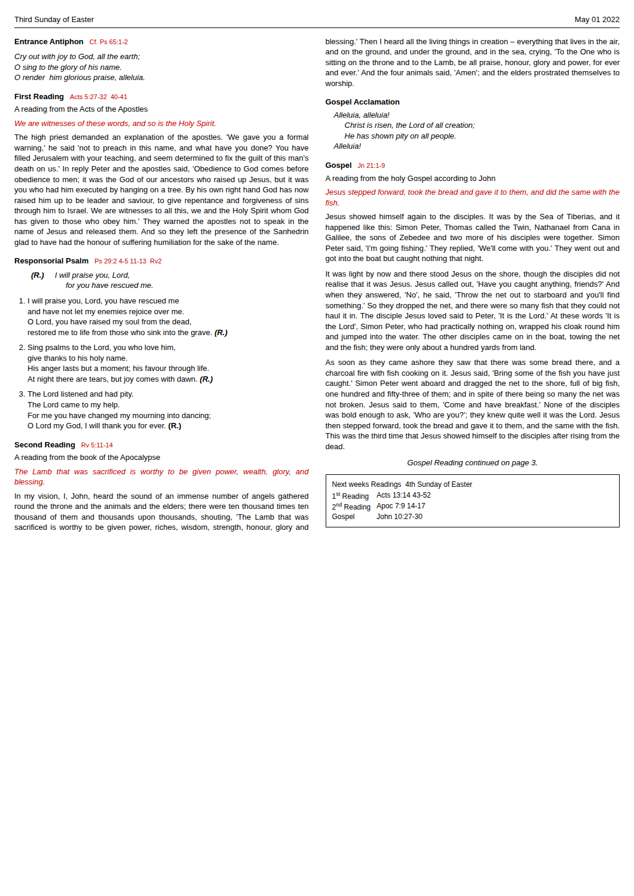Third Sunday of Easter May 01 2022
Entrance Antiphon
Cf. Ps 65:1-2
Cry out with joy to God, all the earth;
O sing to the glory of his name.
O render him glorious praise, alleluia.
First Reading
Acts 5:27-32 40-41
A reading from the Acts of the Apostles
We are witnesses of these words, and so is the Holy Spirit.
The high priest demanded an explanation of the apostles. 'We gave you a formal warning,' he said 'not to preach in this name, and what have you done? You have filled Jerusalem with your teaching, and seem determined to fix the guilt of this man's death on us.' In reply Peter and the apostles said, 'Obedience to God comes before obedience to men; it was the God of our ancestors who raised up Jesus, but it was you who had him executed by hanging on a tree. By his own right hand God has now raised him up to be leader and saviour, to give repentance and forgiveness of sins through him to Israel. We are witnesses to all this, we and the Holy Spirit whom God has given to those who obey him.' They warned the apostles not to speak in the name of Jesus and released them. And so they left the presence of the Sanhedrin glad to have had the honour of suffering humiliation for the sake of the name.
Responsorial Psalm
Ps 29:2 4-5 11-13 Rv2
(R.) I will praise you, Lord,
for you have rescued me.
I will praise you, Lord, you have rescued me
and have not let my enemies rejoice over me.
O Lord, you have raised my soul from the dead,
restored me to life from those who sink into the grave. (R.)
Sing psalms to the Lord, you who love him,
give thanks to his holy name.
His anger lasts but a moment; his favour through life.
At night there are tears, but joy comes with dawn. (R.)
The Lord listened and had pity.
The Lord came to my help.
For me you have changed my mourning into dancing;
O Lord my God, I will thank you for ever. (R.)
Second Reading
Rv 5:11-14
A reading from the book of the Apocalypse
The Lamb that was sacrificed is worthy to be given power, wealth, glory, and blessing.
In my vision, I, John, heard the sound of an immense number of angels gathered round the throne and the animals and the elders; there were ten thousand times ten thousand of them and thousands upon thousands, shouting, 'The Lamb that was sacrificed is worthy to be given power, riches, wisdom, strength, honour, glory and blessing.' Then I heard all the living things in creation – everything that lives in the air, and on the ground, and under the ground, and in the sea, crying, 'To the One who is sitting on the throne and to the Lamb, be all praise, honour, glory and power, for ever and ever.' And the four animals said, 'Amen'; and the elders prostrated themselves to worship.
Gospel Acclamation
Alleluia, alleluia! Christ is risen, the Lord of all creation; He has shown pity on all people. Alleluia!
Gospel
Jn 21:1-9
A reading from the holy Gospel according to John
Jesus stepped forward, took the bread and gave it to them, and did the same with the fish.
Jesus showed himself again to the disciples. It was by the Sea of Tiberias, and it happened like this: Simon Peter, Thomas called the Twin, Nathanael from Cana in Galilee, the sons of Zebedee and two more of his disciples were together. Simon Peter said, 'I'm going fishing.' They replied, 'We'll come with you.' They went out and got into the boat but caught nothing that night.
It was light by now and there stood Jesus on the shore, though the disciples did not realise that it was Jesus. Jesus called out, 'Have you caught anything, friends?' And when they answered, 'No', he said, 'Throw the net out to starboard and you'll find something.' So they dropped the net, and there were so many fish that they could not haul it in. The disciple Jesus loved said to Peter, 'It is the Lord.' At these words 'It is the Lord', Simon Peter, who had practically nothing on, wrapped his cloak round him and jumped into the water. The other disciples came on in the boat, towing the net and the fish; they were only about a hundred yards from land.
As soon as they came ashore they saw that there was some bread there, and a charcoal fire with fish cooking on it. Jesus said, 'Bring some of the fish you have just caught.' Simon Peter went aboard and dragged the net to the shore, full of big fish, one hundred and fifty-three of them; and in spite of there being so many the net was not broken. Jesus said to them, 'Come and have breakfast.' None of the disciples was bold enough to ask, 'Who are you?'; they knew quite well it was the Lord. Jesus then stepped forward, took the bread and gave it to them, and the same with the fish. This was the third time that Jesus showed himself to the disciples after rising from the dead.
Gospel Reading continued on page 3.
Next weeks Readings 4th Sunday of Easter
| 1 st Reading | Acts 13:14 43-52 |
| 2 nd Reading | Apoc 7:9 14-17 |
| Gospel | John 10:27-30 |